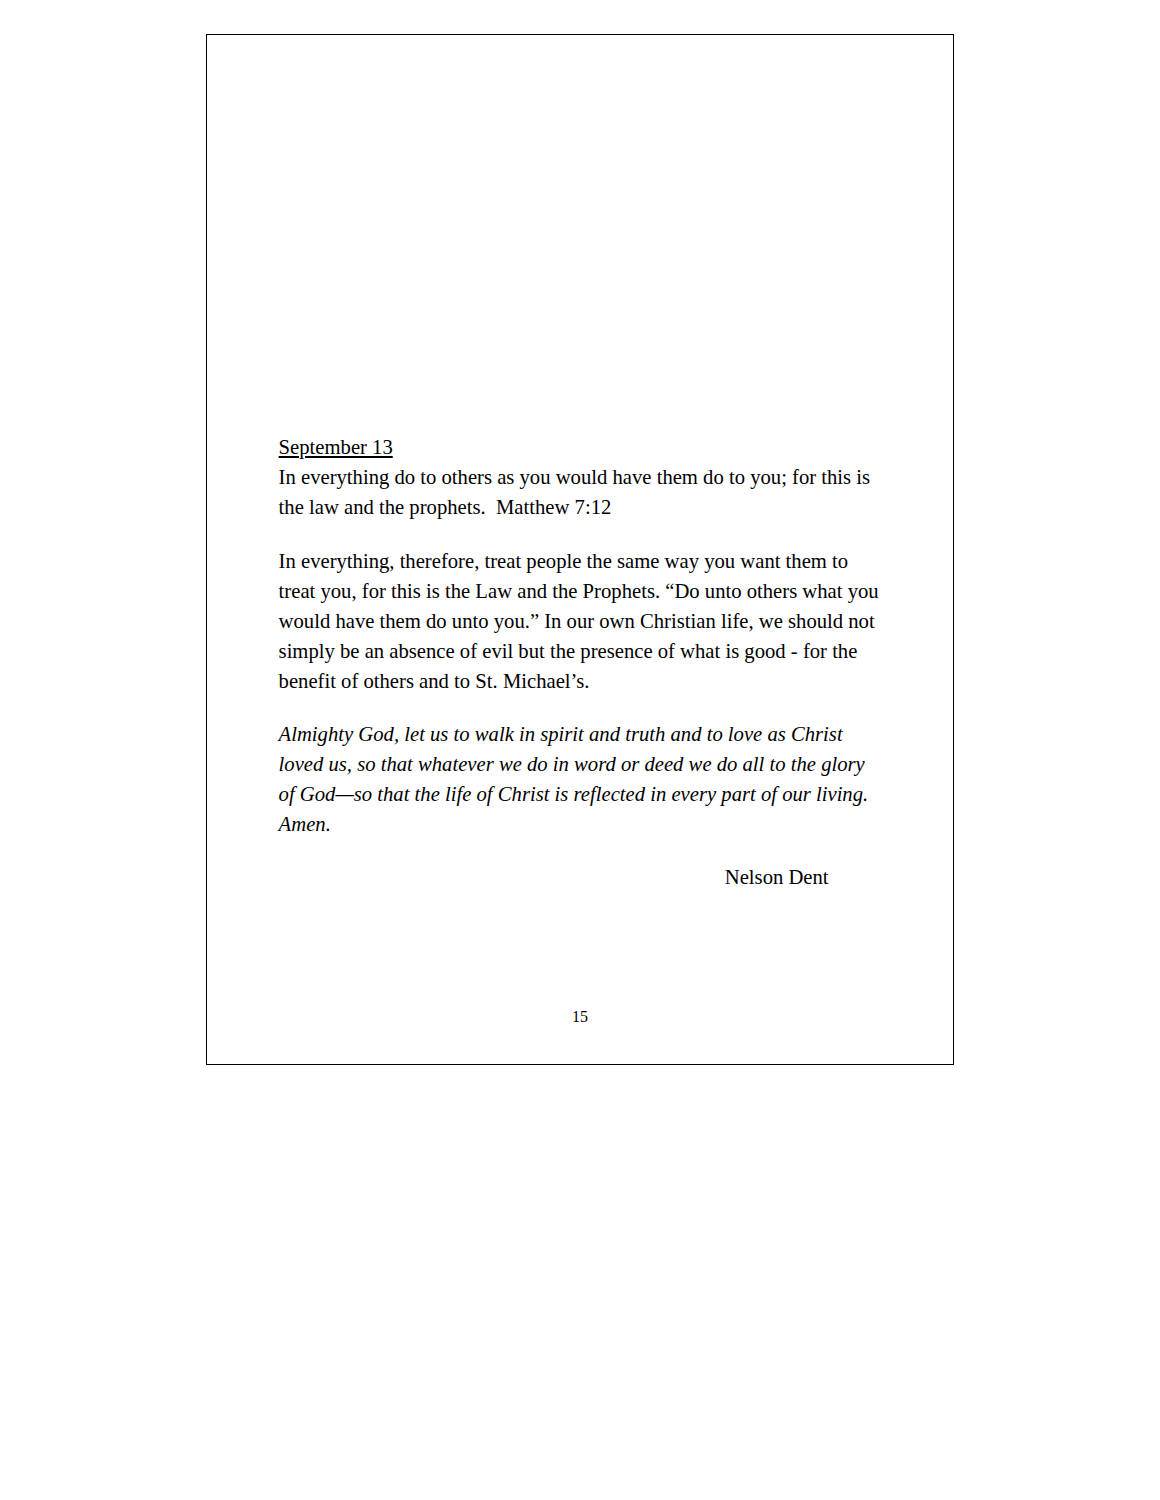September 13
In everything do to others as you would have them do to you; for this is the law and the prophets. Matthew 7:12
In everything, therefore, treat people the same way you want them to treat you, for this is the Law and the Prophets. “Do unto others what you would have them do unto you.” In our own Christian life, we should not simply be an absence of evil but the presence of what is good - for the benefit of others and to St. Michael’s.
Almighty God, let us to walk in spirit and truth and to love as Christ loved us, so that whatever we do in word or deed we do all to the glory of God—so that the life of Christ is reflected in every part of our living. Amen.
Nelson Dent
15